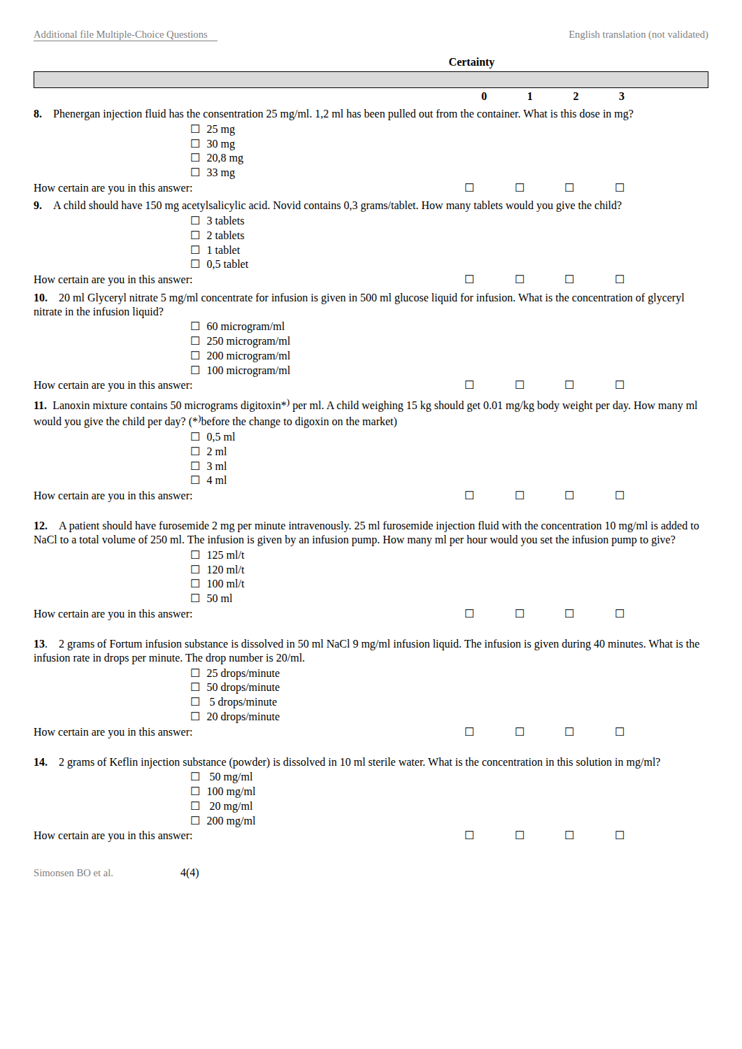Additional file Multiple-Choice Questions
English translation (not validated)
Certainty
0123
8. Phenergan injection fluid has the consentration 25 mg/ml. 1,2 ml has been pulled out from the container. What is this dose in mg?
25 mg
30 mg
20,8 mg
33 mg
How certain are you in this answer:
9. A child should have 150 mg acetylsalicylic acid. Novid contains 0,3 grams/tablet. How many tablets would you give the child?
3 tablets
2 tablets
1 tablet
0,5 tablet
How certain are you in this answer:
10. 20 ml Glyceryl nitrate 5 mg/ml concentrate for infusion is given in 500 ml glucose liquid for infusion. What is the concentration of glyceryl nitrate in the infusion liquid?
60 microgram/ml
250 microgram/ml
200 microgram/ml
100 microgram/ml
How certain are you in this answer:
11. Lanoxin mixture contains 50 micrograms digitoxin*) per ml. A child weighing 15 kg should get 0.01 mg/kg body weight per day. How many ml would you give the child per day? (*)before the change to digoxin on the market)
0,5 ml
2 ml
3 ml
4 ml
How certain are you in this answer:
12. A patient should have furosemide 2 mg per minute intravenously. 25 ml furosemide injection fluid with the concentration 10 mg/ml is added to NaCl to a total volume of 250 ml. The infusion is given by an infusion pump. How many ml per hour would you set the infusion pump to give?
125 ml/t
120 ml/t
100 ml/t
50 ml
How certain are you in this answer:
13. 2 grams of Fortum infusion substance is dissolved in 50 ml NaCl 9 mg/ml infusion liquid. The infusion is given during 40 minutes. What is the infusion rate in drops per minute. The drop number is 20/ml.
25 drops/minute
50 drops/minute
5 drops/minute
20 drops/minute
How certain are you in this answer:
14. 2 grams of Keflin injection substance (powder) is dissolved in 10 ml sterile water. What is the concentration in this solution in mg/ml?
50 mg/ml
100 mg/ml
20 mg/ml
200 mg/ml
How certain are you in this answer:
Simonsen BO et al.
4(4)